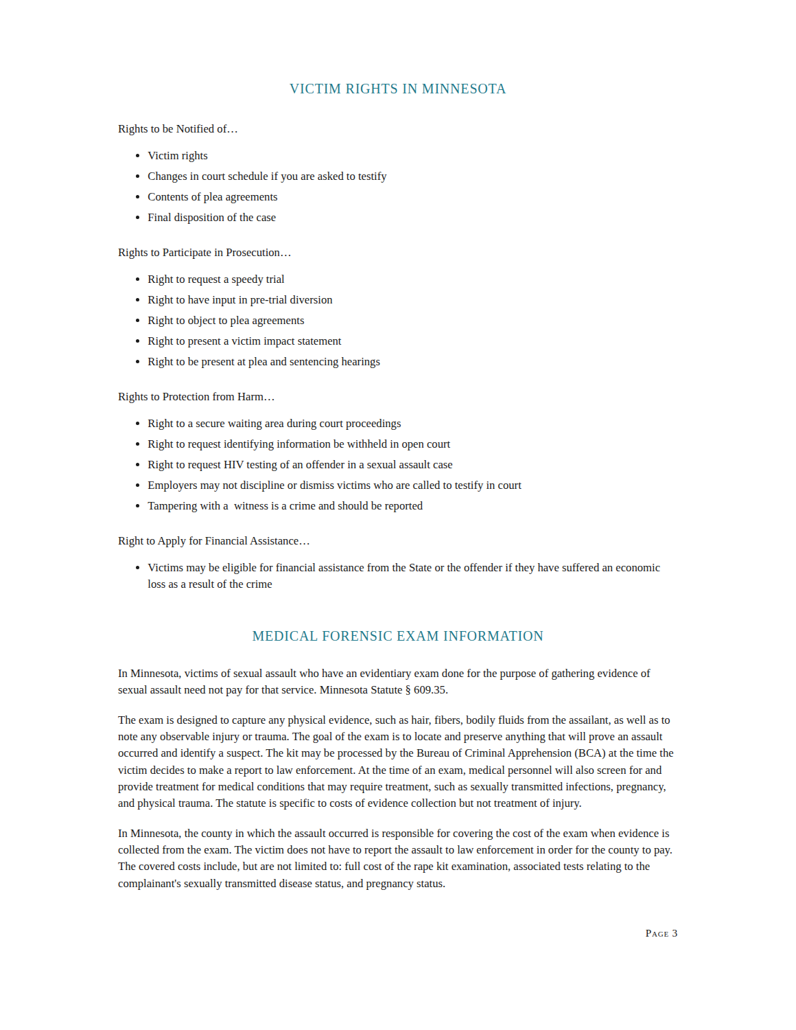VICTIM RIGHTS IN MINNESOTA
Rights to be Notified of…
Victim rights
Changes in court schedule if you are asked to testify
Contents of plea agreements
Final disposition of the case
Rights to Participate in Prosecution…
Right to request a speedy trial
Right to have input in pre-trial diversion
Right to object to plea agreements
Right to present a victim impact statement
Right to be present at plea and sentencing hearings
Rights to Protection from Harm…
Right to a secure waiting area during court proceedings
Right to request identifying information be withheld in open court
Right to request HIV testing of an offender in a sexual assault case
Employers may not discipline or dismiss victims who are called to testify in court
Tampering with a witness is a crime and should be reported
Right to Apply for Financial Assistance…
Victims may be eligible for financial assistance from the State or the offender if they have suffered an economic loss as a result of the crime
MEDICAL FORENSIC EXAM INFORMATION
In Minnesota, victims of sexual assault who have an evidentiary exam done for the purpose of gathering evidence of sexual assault need not pay for that service. Minnesota Statute § 609.35.
The exam is designed to capture any physical evidence, such as hair, fibers, bodily fluids from the assailant, as well as to note any observable injury or trauma. The goal of the exam is to locate and preserve anything that will prove an assault occurred and identify a suspect. The kit may be processed by the Bureau of Criminal Apprehension (BCA) at the time the victim decides to make a report to law enforcement. At the time of an exam, medical personnel will also screen for and provide treatment for medical conditions that may require treatment, such as sexually transmitted infections, pregnancy, and physical trauma. The statute is specific to costs of evidence collection but not treatment of injury.
In Minnesota, the county in which the assault occurred is responsible for covering the cost of the exam when evidence is collected from the exam. The victim does not have to report the assault to law enforcement in order for the county to pay. The covered costs include, but are not limited to: full cost of the rape kit examination, associated tests relating to the complainant's sexually transmitted disease status, and pregnancy status.
Page 3